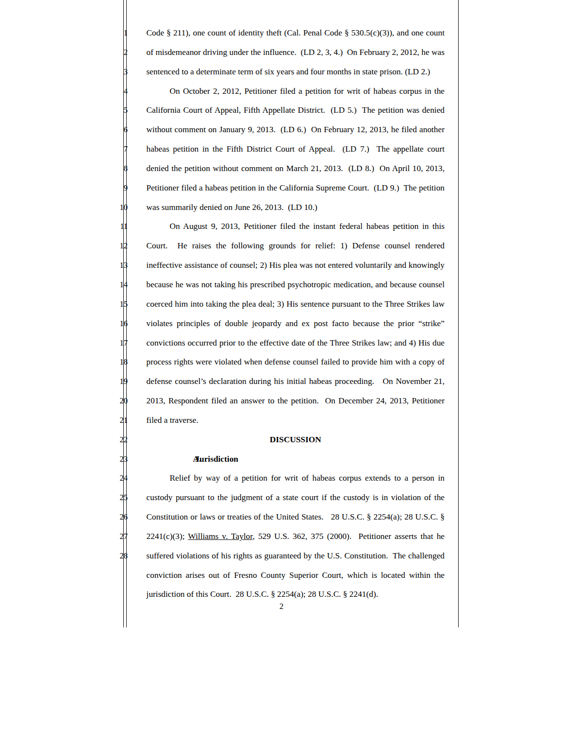1
2
3
4
5
6
7
8
9
10
11
12
13
14
15
16
17
18
19
20
21
22
23
24
25
26
27
28
Code § 211), one count of identity theft (Cal. Penal Code § 530.5(c)(3)), and one count of misdemeanor driving under the influence. (LD 2, 3, 4.) On February 2, 2012, he was sentenced to a determinate term of six years and four months in state prison. (LD 2.)
On October 2, 2012, Petitioner filed a petition for writ of habeas corpus in the California Court of Appeal, Fifth Appellate District. (LD 5.) The petition was denied without comment on January 9, 2013. (LD 6.) On February 12, 2013, he filed another habeas petition in the Fifth District Court of Appeal. (LD 7.) The appellate court denied the petition without comment on March 21, 2013. (LD 8.) On April 10, 2013, Petitioner filed a habeas petition in the California Supreme Court. (LD 9.) The petition was summarily denied on June 26, 2013. (LD 10.)
On August 9, 2013, Petitioner filed the instant federal habeas petition in this Court. He raises the following grounds for relief: 1) Defense counsel rendered ineffective assistance of counsel; 2) His plea was not entered voluntarily and knowingly because he was not taking his prescribed psychotropic medication, and because counsel coerced him into taking the plea deal; 3) His sentence pursuant to the Three Strikes law violates principles of double jeopardy and ex post facto because the prior “strike” convictions occurred prior to the effective date of the Three Strikes law; and 4) His due process rights were violated when defense counsel failed to provide him with a copy of defense counsel’s declaration during his initial habeas proceeding. On November 21, 2013, Respondent filed an answer to the petition. On December 24, 2013, Petitioner filed a traverse.
DISCUSSION
A. Jurisdiction
Relief by way of a petition for writ of habeas corpus extends to a person in custody pursuant to the judgment of a state court if the custody is in violation of the Constitution or laws or treaties of the United States. 28 U.S.C. § 2254(a); 28 U.S.C. § 2241(c)(3); Williams v. Taylor, 529 U.S. 362, 375 (2000). Petitioner asserts that he suffered violations of his rights as guaranteed by the U.S. Constitution. The challenged conviction arises out of Fresno County Superior Court, which is located within the jurisdiction of this Court. 28 U.S.C. § 2254(a); 28 U.S.C. § 2241(d).
2